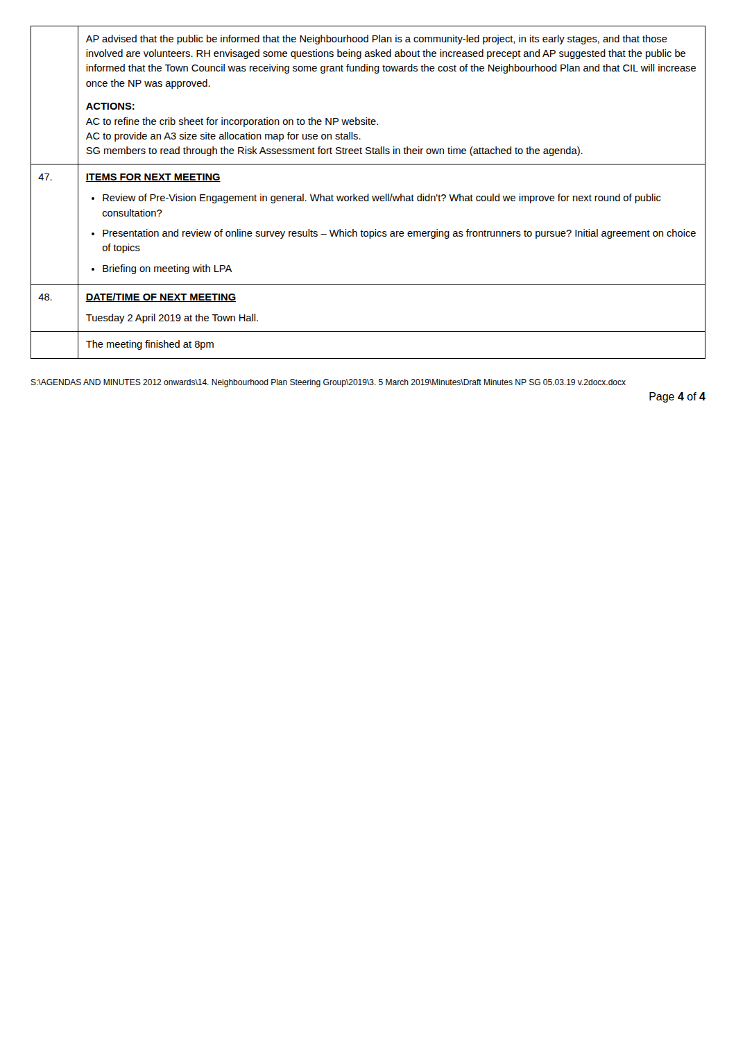| | AP advised that the public be informed that the Neighbourhood Plan is a community-led project, in its early stages, and that those involved are volunteers. RH envisaged some questions being asked about the increased precept and AP suggested that the public be informed that the Town Council was receiving some grant funding towards the cost of the Neighbourhood Plan and that CIL will increase once the NP was approved. ACTIONS: AC to refine the crib sheet for incorporation on to the NP website. AC to provide an A3 size site allocation map for use on stalls. SG members to read through the Risk Assessment fort Street Stalls in their own time (attached to the agenda). |
| 47. | ITEMS FOR NEXT MEETING Review of Pre-Vision Engagement in general. What worked well/what didn't? What could we improve for next round of public consultation? Presentation and review of online survey results – Which topics are emerging as frontrunners to pursue? Initial agreement on choice of topics Briefing on meeting with LPA |
| 48. | DATE/TIME OF NEXT MEETING Tuesday 2 April 2019 at the Town Hall. |
| | The meeting finished at 8pm |
S:\AGENDAS AND MINUTES 2012 onwards\14. Neighbourhood Plan Steering Group\2019\3. 5 March 2019\Minutes\Draft Minutes NP SG 05.03.19 v.2docx.docx Page 4 of 4